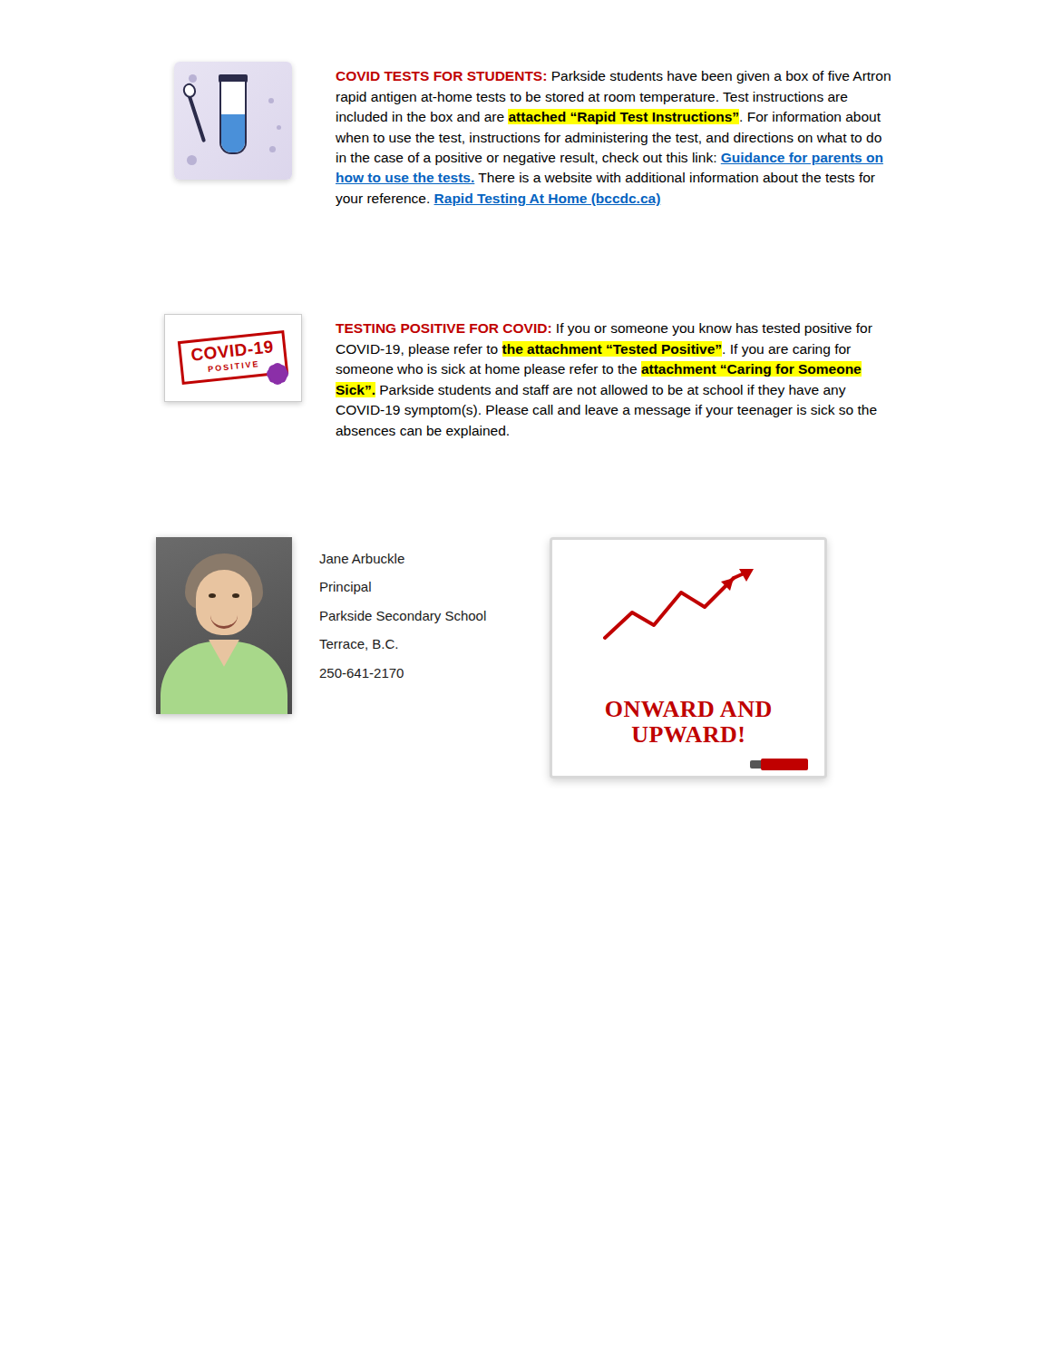COVID TESTS FOR STUDENTS: Parkside students have been given a box of five Artron rapid antigen at-home tests to be stored at room temperature. Test instructions are included in the box and are attached “Rapid Test Instructions”. For information about when to use the test, instructions for administering the test, and directions on what to do in the case of a positive or negative result, check out this link: Guidance for parents on how to use the tests. There is a website with additional information about the tests for your reference. Rapid Testing At Home (bccdc.ca)
COVID-19
POSITIVE
TESTING POSITIVE FOR COVID: If you or someone you know has tested positive for COVID-19, please refer to the attachment “Tested Positive”. If you are caring for someone who is sick at home please refer to the attachment “Caring for Someone Sick”. Parkside students and staff are not allowed to be at school if they have any COVID-19 symptom(s). Please call and leave a message if your teenager is sick so the absences can be explained.
Jane Arbuckle
Principal
Parkside Secondary School
Terrace, B.C.
250-641-2170
ONWARD AND
UPWARD!